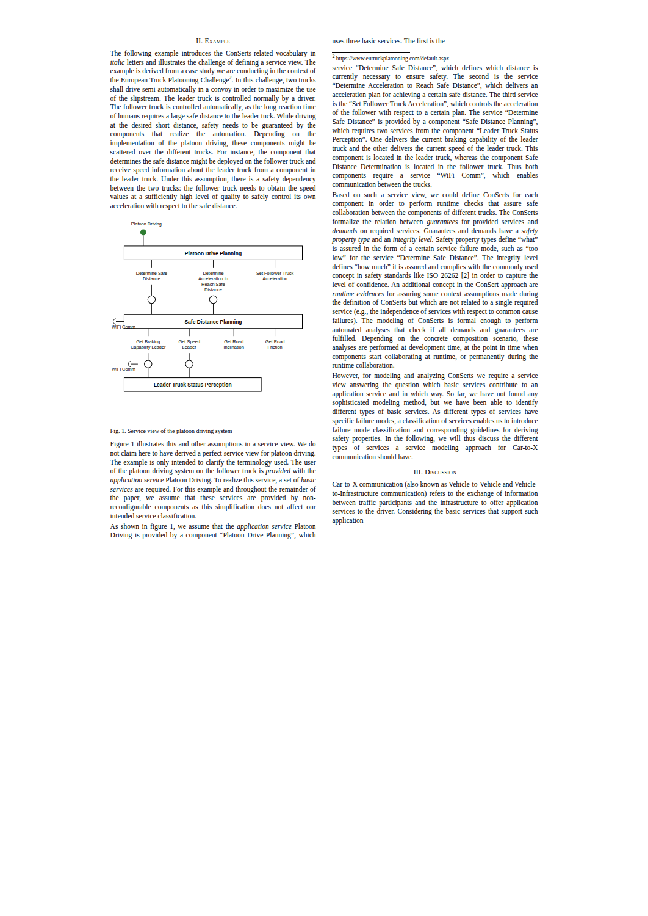II. Example
The following example introduces the ConSerts-related vocabulary in italic letters and illustrates the challenge of defining a service view. The example is derived from a case study we are conducting in the context of the European Truck Platooning Challenge2. In this challenge, two trucks shall drive semi-automatically in a convoy in order to maximize the use of the slipstream. The leader truck is controlled normally by a driver. The follower truck is controlled automatically, as the long reaction time of humans requires a large safe distance to the leader tuck. While driving at the desired short distance, safety needs to be guaranteed by the components that realize the automation. Depending on the implementation of the platoon driving, these components might be scattered over the different trucks. For instance, the component that determines the safe distance might be deployed on the follower truck and receive speed information about the leader truck from a component in the leader truck. Under this assumption, there is a safety dependency between the two trucks: the follower truck needs to obtain the speed values at a sufficiently high level of quality to safely control its own acceleration with respect to the safe distance.
Platoon Driving Platoon Drive Planning Determine Safe Distance Determine Acceleration to Reach Safe Distance Set Follower Truck Acceleration Safe Distance Planning WiFi Comm Get Braking Capability Leader Get Speed Leader Get Road Inclination Get Road Friction WiFi Comm Leader Truck Status Perception
Fig. 1. Service view of the platoon driving system
Figure 1 illustrates this and other assumptions in a service view. We do not claim here to have derived a perfect service view for platoon driving. The example is only intended to clarify the terminology used. The user of the platoon driving system on the follower truck is provided with the application service Platoon Driving. To realize this service, a set of basic services are required. For this example and throughout the remainder of the paper, we assume that these services are provided by non-reconfigurable components as this simplification does not affect our intended service classification.
As shown in figure 1, we assume that the application service Platoon Driving is provided by a component “Platoon Drive Planning”, which uses three basic services. The first is the
2 https://www.eutruckplatooning.com/default.aspx
service “Determine Safe Distance”, which defines which distance is currently necessary to ensure safety. The second is the service “Determine Acceleration to Reach Safe Distance”, which delivers an acceleration plan for achieving a certain safe distance. The third service is the “Set Follower Truck Acceleration”, which controls the acceleration of the follower with respect to a certain plan. The service “Determine Safe Distance” is provided by a component “Safe Distance Planning”, which requires two services from the component “Leader Truck Status Perception”. One delivers the current braking capability of the leader truck and the other delivers the current speed of the leader truck. This component is located in the leader truck, whereas the component Safe Distance Determination is located in the follower truck. Thus both components require a service “WiFi Comm”, which enables communication between the trucks.
Based on such a service view, we could define ConSerts for each component in order to perform runtime checks that assure safe collaboration between the components of different trucks. The ConSerts formalize the relation between guarantees for provided services and demands on required services. Guarantees and demands have a safety property type and an integrity level. Safety property types define “what” is assured in the form of a certain service failure mode, such as “too low” for the service “Determine Safe Distance”. The integrity level defines “how much” it is assured and complies with the commonly used concept in safety standards like ISO 26262 [2] in order to capture the level of confidence. An additional concept in the ConSert approach are runtime evidences for assuring some context assumptions made during the definition of ConSerts but which are not related to a single required service (e.g., the independence of services with respect to common cause failures). The modeling of ConSerts is formal enough to perform automated analyses that check if all demands and guarantees are fulfilled. Depending on the concrete composition scenario, these analyses are performed at development time, at the point in time when components start collaborating at runtime, or permanently during the runtime collaboration.
However, for modeling and analyzing ConSerts we require a service view answering the question which basic services contribute to an application service and in which way. So far, we have not found any sophisticated modeling method, but we have been able to identify different types of basic services. As different types of services have specific failure modes, a classification of services enables us to introduce failure mode classification and corresponding guidelines for deriving safety properties. In the following, we will thus discuss the different types of services a service modeling approach for Car-to-X communication should have.
III. Discussion
Car-to-X communication (also known as Vehicle-to-Vehicle and Vehicle-to-Infrastructure communication) refers to the exchange of information between traffic participants and the infrastructure to offer application services to the driver. Considering the basic services that support such application